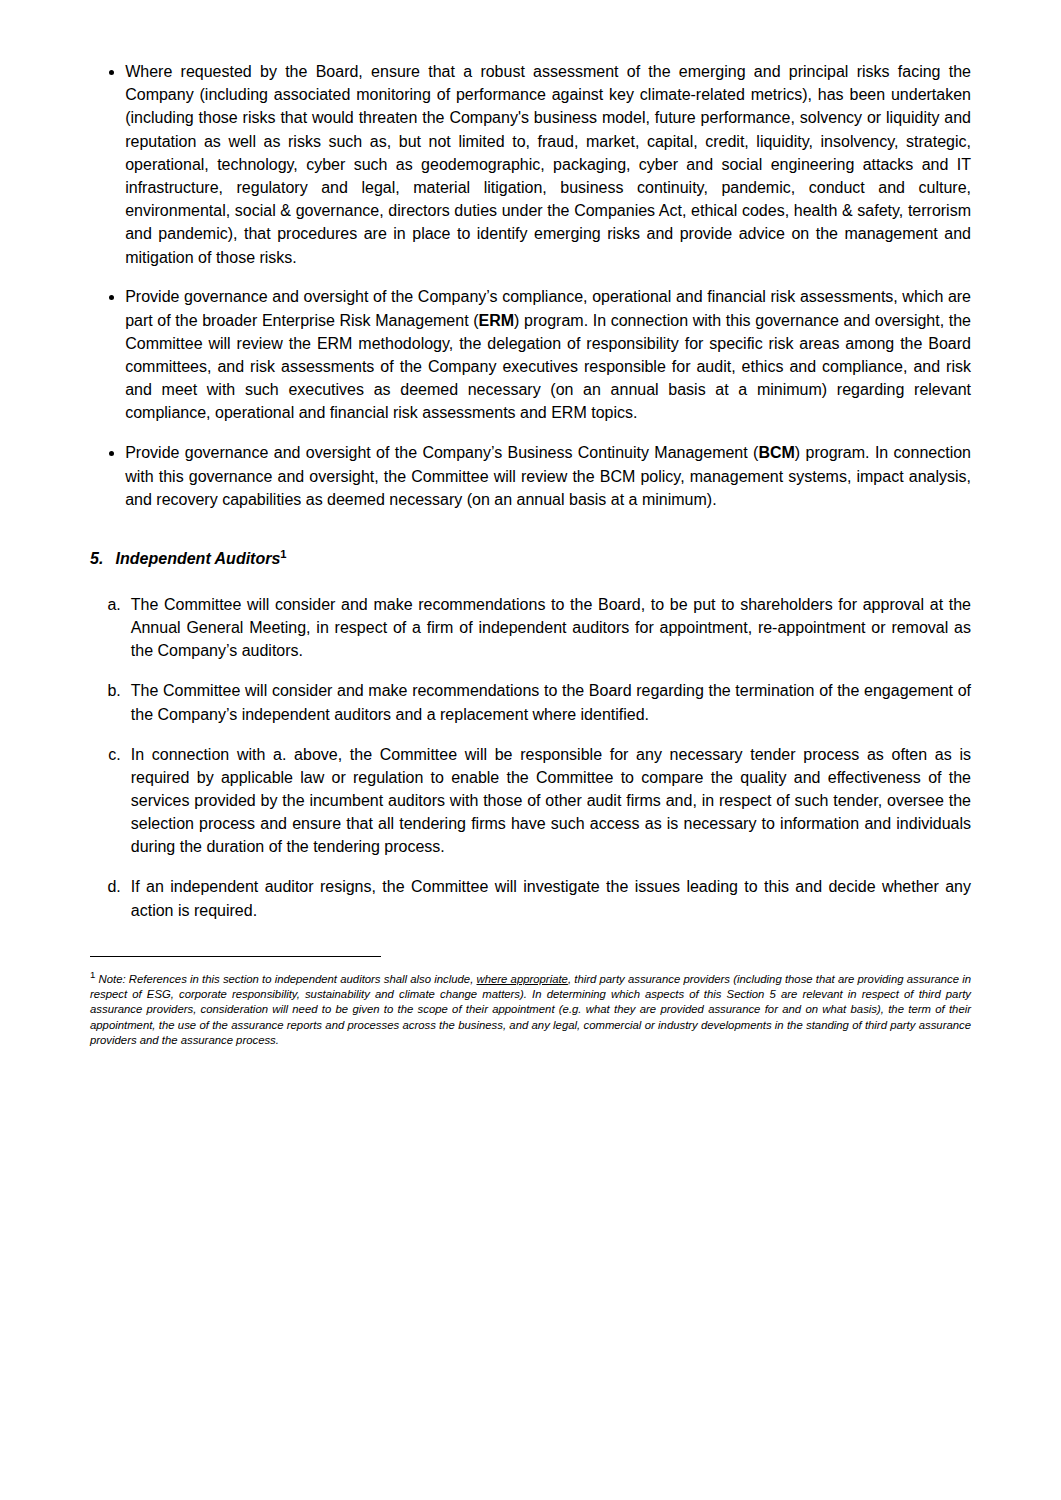Where requested by the Board, ensure that a robust assessment of the emerging and principal risks facing the Company (including associated monitoring of performance against key climate-related metrics), has been undertaken (including those risks that would threaten the Company's business model, future performance, solvency or liquidity and reputation as well as risks such as, but not limited to, fraud, market, capital, credit, liquidity, insolvency, strategic, operational, technology, cyber such as geodemographic, packaging, cyber and social engineering attacks and IT infrastructure, regulatory and legal, material litigation, business continuity, pandemic, conduct and culture, environmental, social & governance, directors duties under the Companies Act, ethical codes, health & safety, terrorism and pandemic), that procedures are in place to identify emerging risks and provide advice on the management and mitigation of those risks.
Provide governance and oversight of the Company’s compliance, operational and financial risk assessments, which are part of the broader Enterprise Risk Management (ERM) program. In connection with this governance and oversight, the Committee will review the ERM methodology, the delegation of responsibility for specific risk areas among the Board committees, and risk assessments of the Company executives responsible for audit, ethics and compliance, and risk and meet with such executives as deemed necessary (on an annual basis at a minimum) regarding relevant compliance, operational and financial risk assessments and ERM topics.
Provide governance and oversight of the Company’s Business Continuity Management (BCM) program. In connection with this governance and oversight, the Committee will review the BCM policy, management systems, impact analysis, and recovery capabilities as deemed necessary (on an annual basis at a minimum).
5. Independent Auditors1
The Committee will consider and make recommendations to the Board, to be put to shareholders for approval at the Annual General Meeting, in respect of a firm of independent auditors for appointment, re-appointment or removal as the Company’s auditors.
The Committee will consider and make recommendations to the Board regarding the termination of the engagement of the Company’s independent auditors and a replacement where identified.
In connection with a. above, the Committee will be responsible for any necessary tender process as often as is required by applicable law or regulation to enable the Committee to compare the quality and effectiveness of the services provided by the incumbent auditors with those of other audit firms and, in respect of such tender, oversee the selection process and ensure that all tendering firms have such access as is necessary to information and individuals during the duration of the tendering process.
If an independent auditor resigns, the Committee will investigate the issues leading to this and decide whether any action is required.
1 Note: References in this section to independent auditors shall also include, where appropriate, third party assurance providers (including those that are providing assurance in respect of ESG, corporate responsibility, sustainability and climate change matters). In determining which aspects of this Section 5 are relevant in respect of third party assurance providers, consideration will need to be given to the scope of their appointment (e.g. what they are provided assurance for and on what basis), the term of their appointment, the use of the assurance reports and processes across the business, and any legal, commercial or industry developments in the standing of third party assurance providers and the assurance process.